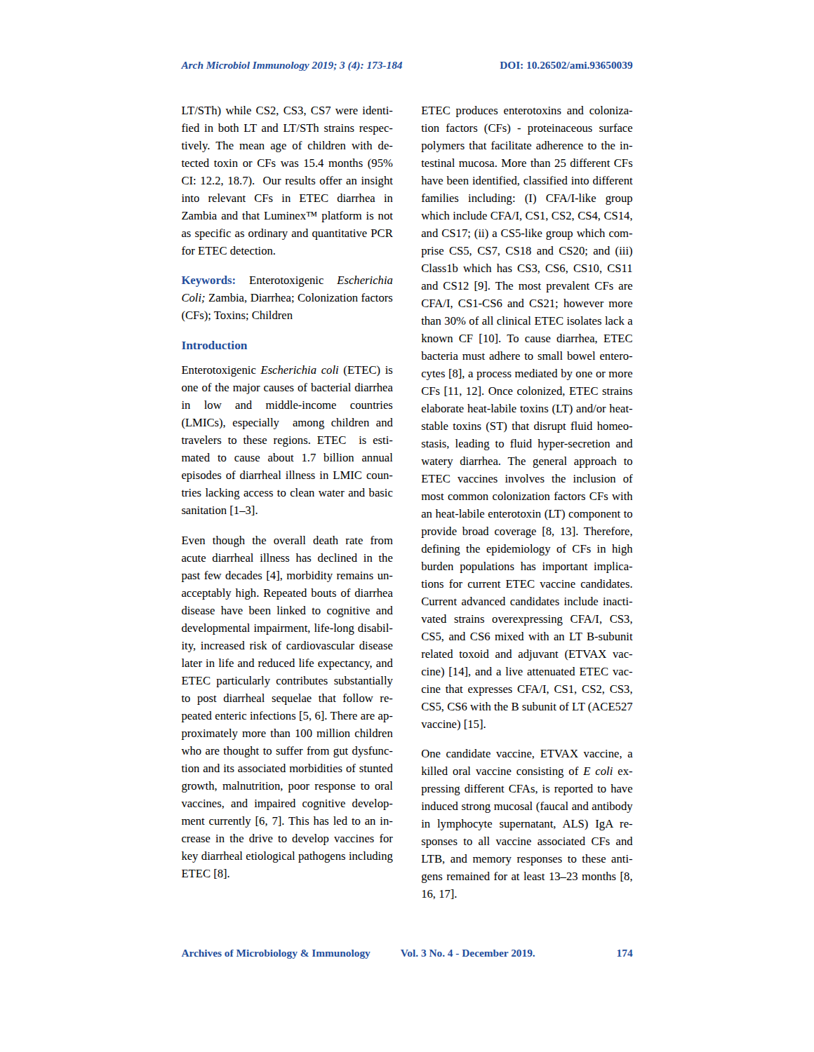Arch Microbiol Immunology 2019; 3 (4): 173-184
DOI: 10.26502/ami.93650039
LT/STh) while CS2, CS3, CS7 were identified in both LT and LT/STh strains respectively. The mean age of children with detected toxin or CFs was 15.4 months (95% CI: 12.2, 18.7). Our results offer an insight into relevant CFs in ETEC diarrhea in Zambia and that Luminex™ platform is not as specific as ordinary and quantitative PCR for ETEC detection.
Keywords: Enterotoxigenic Escherichia Coli; Zambia, Diarrhea; Colonization factors (CFs); Toxins; Children
Introduction
Enterotoxigenic Escherichia coli (ETEC) is one of the major causes of bacterial diarrhea in low and middle-income countries (LMICs), especially among children and travelers to these regions. ETEC is estimated to cause about 1.7 billion annual episodes of diarrheal illness in LMIC countries lacking access to clean water and basic sanitation [1–3].
Even though the overall death rate from acute diarrheal illness has declined in the past few decades [4], morbidity remains unacceptably high. Repeated bouts of diarrhea disease have been linked to cognitive and developmental impairment, life-long disability, increased risk of cardiovascular disease later in life and reduced life expectancy, and ETEC particularly contributes substantially to post diarrheal sequelae that follow repeated enteric infections [5, 6]. There are approximately more than 100 million children who are thought to suffer from gut dysfunction and its associated morbidities of stunted growth, malnutrition, poor response to oral vaccines, and impaired cognitive development currently [6, 7]. This has led to an increase in the drive to develop vaccines for key diarrheal etiological pathogens including ETEC [8].
ETEC produces enterotoxins and colonization factors (CFs) - proteinaceous surface polymers that facilitate adherence to the intestinal mucosa. More than 25 different CFs have been identified, classified into different families including: (I) CFA/I-like group which include CFA/I, CS1, CS2, CS4, CS14, and CS17; (ii) a CS5-like group which comprise CS5, CS7, CS18 and CS20; and (iii) Class1b which has CS3, CS6, CS10, CS11 and CS12 [9]. The most prevalent CFs are CFA/I, CS1-CS6 and CS21; however more than 30% of all clinical ETEC isolates lack a known CF [10]. To cause diarrhea, ETEC bacteria must adhere to small bowel enterocytes [8], a process mediated by one or more CFs [11, 12]. Once colonized, ETEC strains elaborate heat-labile toxins (LT) and/or heat-stable toxins (ST) that disrupt fluid homeostasis, leading to fluid hyper-secretion and watery diarrhea. The general approach to ETEC vaccines involves the inclusion of most common colonization factors CFs with an heat-labile enterotoxin (LT) component to provide broad coverage [8, 13]. Therefore, defining the epidemiology of CFs in high burden populations has important implications for current ETEC vaccine candidates. Current advanced candidates include inactivated strains overexpressing CFA/I, CS3, CS5, and CS6 mixed with an LT B-subunit related toxoid and adjuvant (ETVAX vaccine) [14], and a live attenuated ETEC vaccine that expresses CFA/I, CS1, CS2, CS3, CS5, CS6 with the B subunit of LT (ACE527 vaccine) [15].
One candidate vaccine, ETVAX vaccine, a killed oral vaccine consisting of E coli expressing different CFAs, is reported to have induced strong mucosal (faucal and antibody in lymphocyte supernatant, ALS) IgA responses to all vaccine associated CFs and LTB, and memory responses to these antigens remained for at least 13–23 months [8, 16, 17].
Archives of Microbiology & Immunology
Vol. 3 No. 4 - December 2019.
174